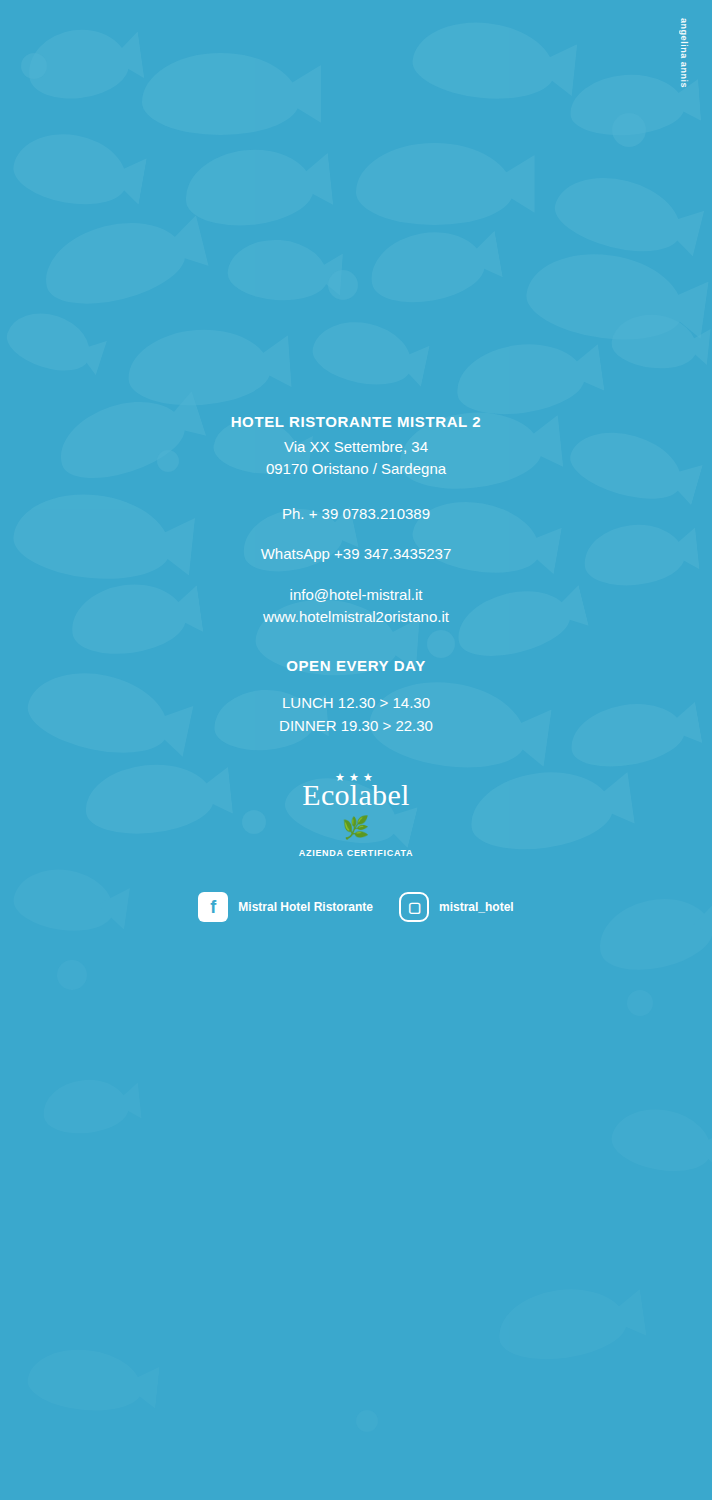angelina annis
Hotel Ristorante Mistral 2
Via XX Settembre, 34
09170 Oristano / Sardegna
Ph. + 39 0783.210389
WhatsApp +39 347.3435237
info@hotel-mistral.it
www.hotelmistral2oristano.it
Open every day
LUNCH 12.30 > 14.30
DINNER 19.30 > 22.30
★★★
Ecolabel 🌿
Azienda certificata
f Mistral Hotel Ristorante ▢ mistral_hotel